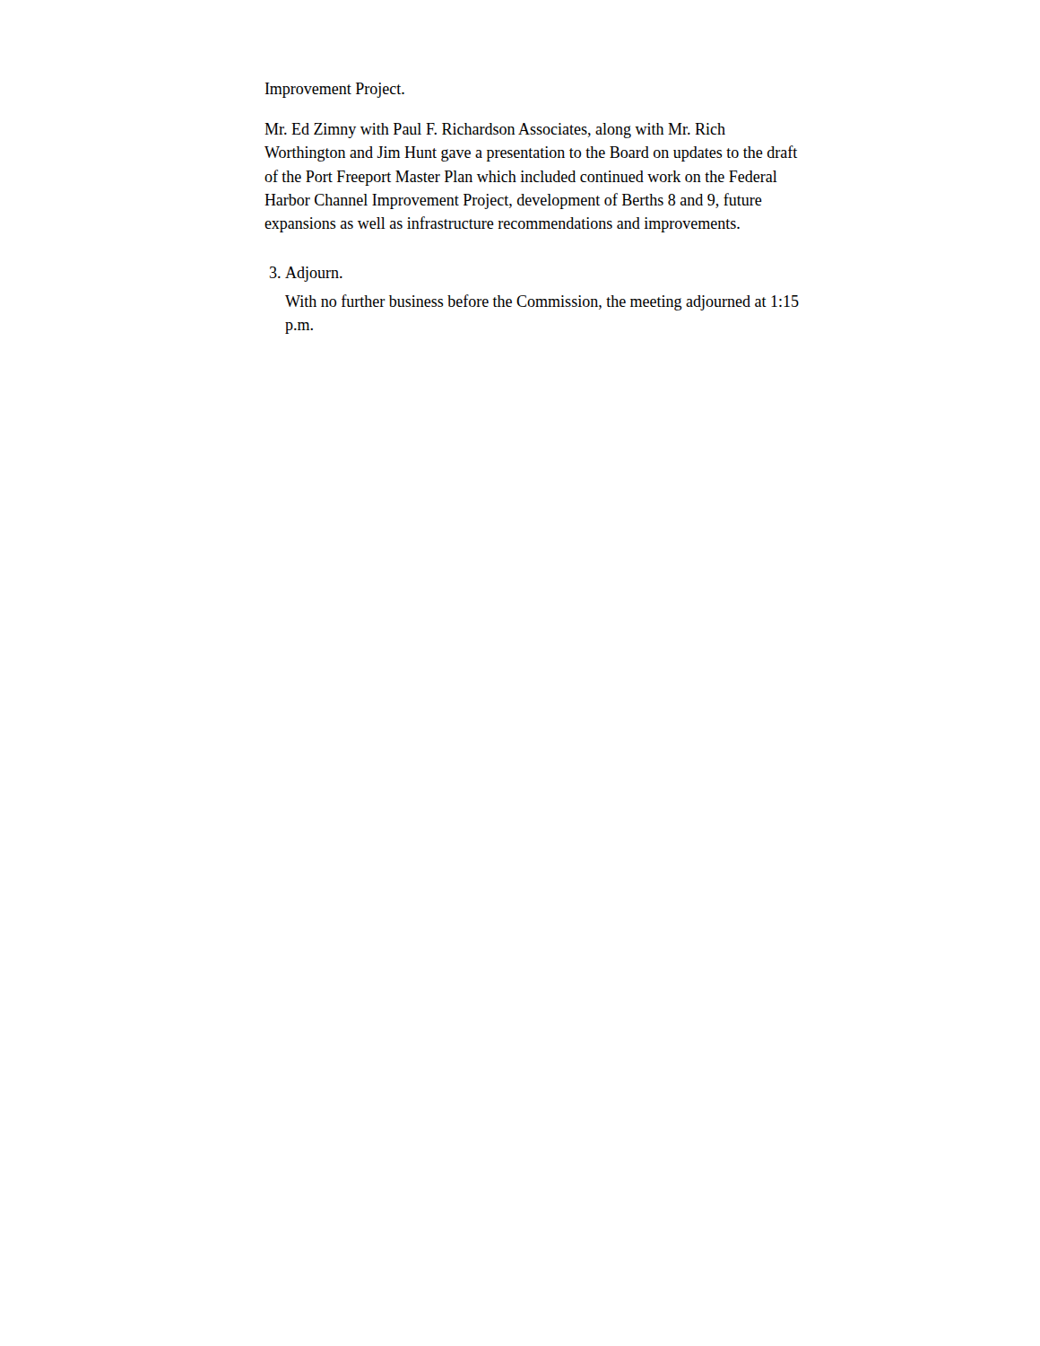Improvement Project.
Mr. Ed Zimny with Paul F. Richardson Associates, along with Mr. Rich Worthington and Jim Hunt gave a presentation to the Board on updates to the draft of the Port Freeport Master Plan which included continued work on the Federal Harbor Channel Improvement Project, development of Berths 8 and 9, future expansions as well as infrastructure recommendations and improvements.
Adjourn.
With no further business before the Commission, the meeting adjourned at 1:15 p.m.